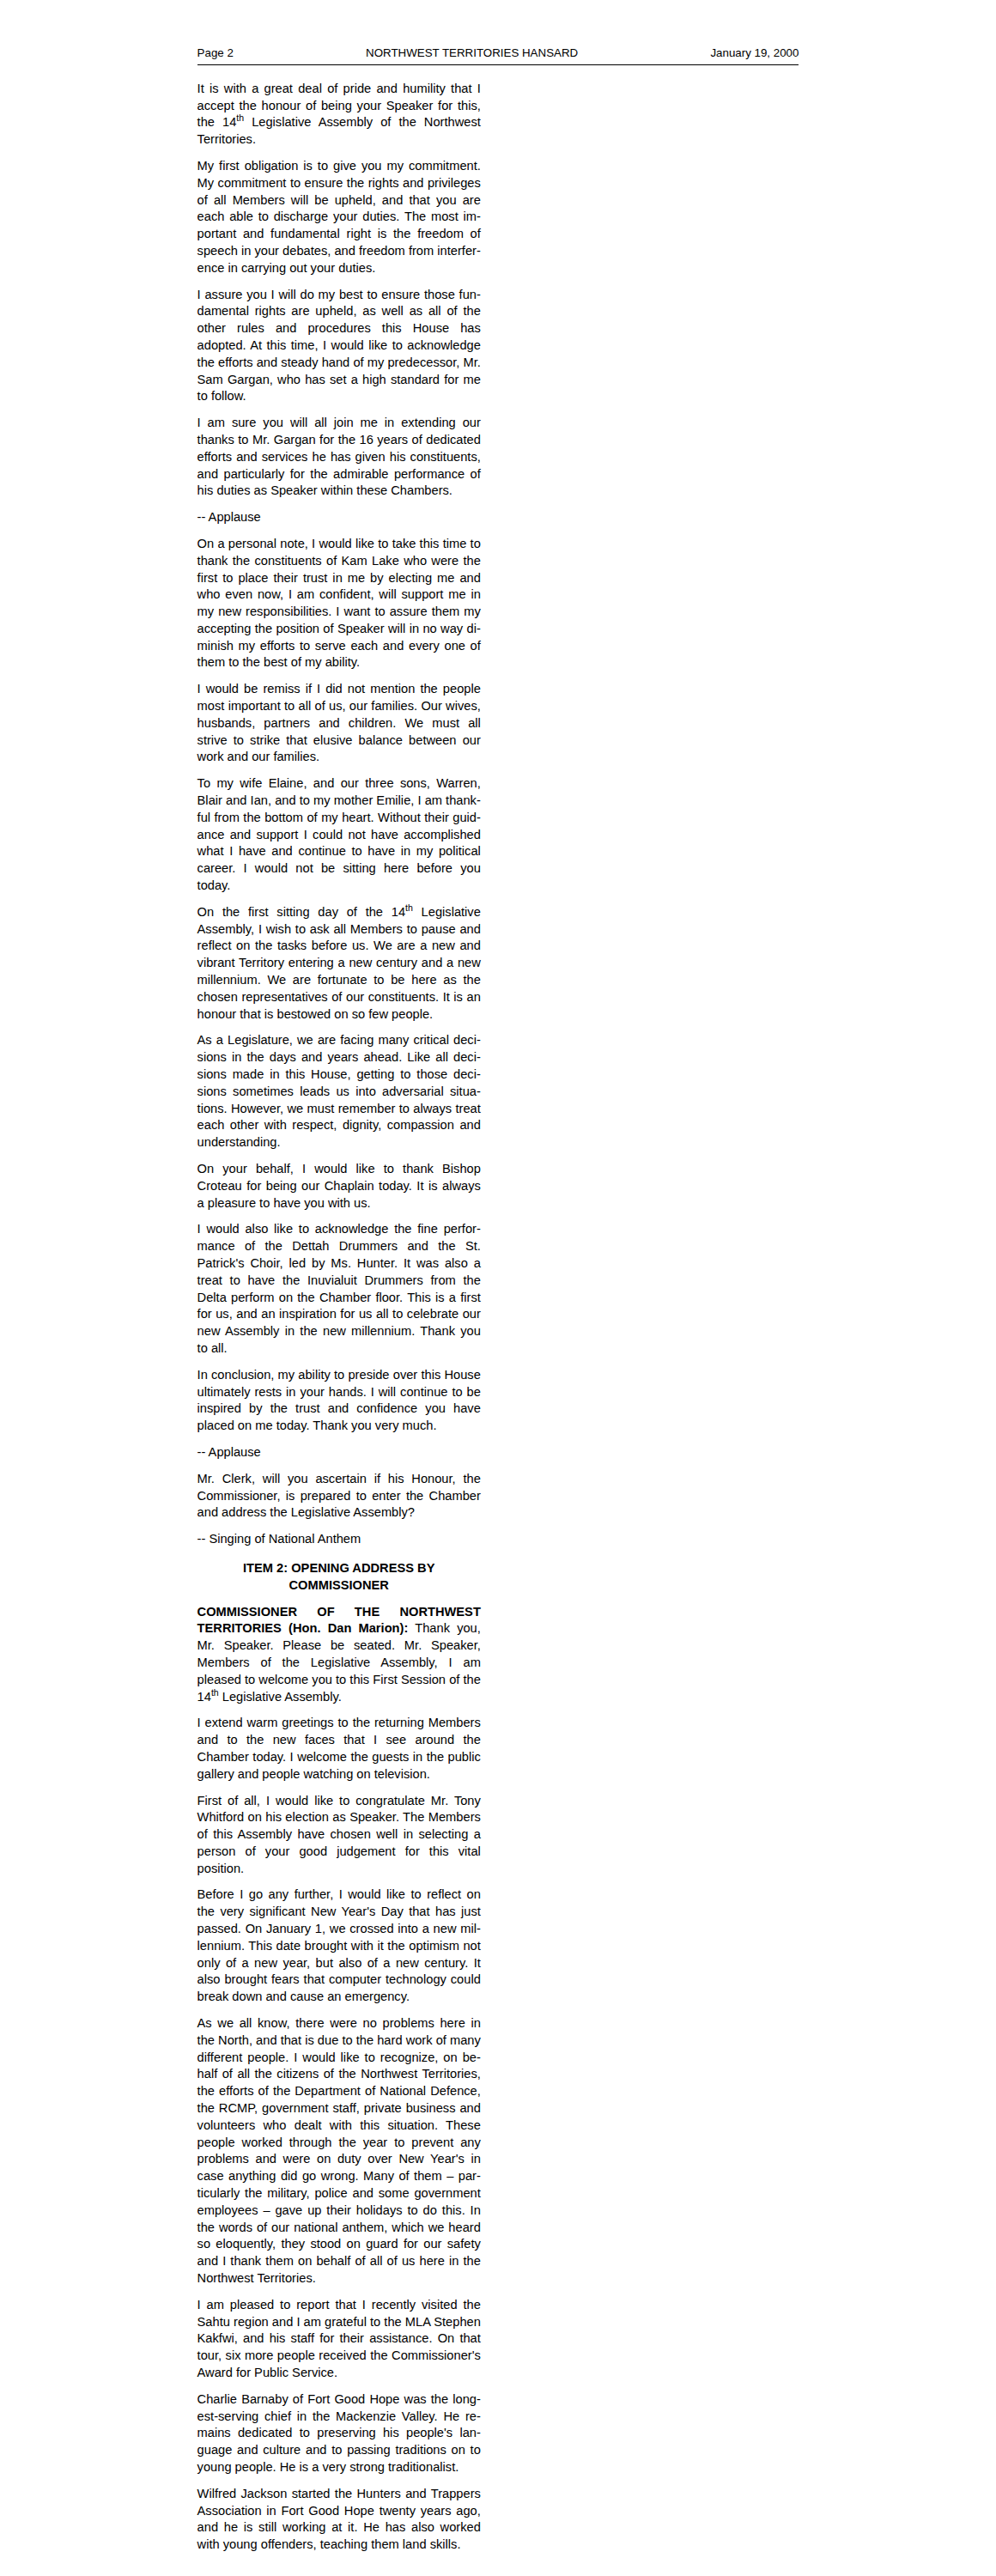Page 2 NORTHWEST TERRITORIES HANSARD January 19, 2000
It is with a great deal of pride and humility that I accept the honour of being your Speaker for this, the 14th Legislative Assembly of the Northwest Territories.
My first obligation is to give you my commitment. My commitment to ensure the rights and privileges of all Members will be upheld, and that you are each able to discharge your duties. The most important and fundamental right is the freedom of speech in your debates, and freedom from interference in carrying out your duties.
I assure you I will do my best to ensure those fundamental rights are upheld, as well as all of the other rules and procedures this House has adopted. At this time, I would like to acknowledge the efforts and steady hand of my predecessor, Mr. Sam Gargan, who has set a high standard for me to follow.
I am sure you will all join me in extending our thanks to Mr. Gargan for the 16 years of dedicated efforts and services he has given his constituents, and particularly for the admirable performance of his duties as Speaker within these Chambers.
-- Applause
On a personal note, I would like to take this time to thank the constituents of Kam Lake who were the first to place their trust in me by electing me and who even now, I am confident, will support me in my new responsibilities. I want to assure them my accepting the position of Speaker will in no way diminish my efforts to serve each and every one of them to the best of my ability.
I would be remiss if I did not mention the people most important to all of us, our families. Our wives, husbands, partners and children. We must all strive to strike that elusive balance between our work and our families.
To my wife Elaine, and our three sons, Warren, Blair and Ian, and to my mother Emilie, I am thankful from the bottom of my heart. Without their guidance and support I could not have accomplished what I have and continue to have in my political career. I would not be sitting here before you today.
On the first sitting day of the 14th Legislative Assembly, I wish to ask all Members to pause and reflect on the tasks before us. We are a new and vibrant Territory entering a new century and a new millennium. We are fortunate to be here as the chosen representatives of our constituents. It is an honour that is bestowed on so few people.
As a Legislature, we are facing many critical decisions in the days and years ahead. Like all decisions made in this House, getting to those decisions sometimes leads us into adversarial situations. However, we must remember to always treat each other with respect, dignity, compassion and understanding.
On your behalf, I would like to thank Bishop Croteau for being our Chaplain today. It is always a pleasure to have you with us.
I would also like to acknowledge the fine performance of the Dettah Drummers and the St. Patrick's Choir, led by Ms. Hunter. It was also a treat to have the Inuvialuit Drummers from the Delta perform on the Chamber floor. This is a first for us, and an inspiration for us all to celebrate our new Assembly in the new millennium. Thank you to all.
In conclusion, my ability to preside over this House ultimately rests in your hands. I will continue to be inspired by the trust and confidence you have placed on me today. Thank you very much.
-- Applause
Mr. Clerk, will you ascertain if his Honour, the Commissioner, is prepared to enter the Chamber and address the Legislative Assembly?
-- Singing of National Anthem
ITEM 2: OPENING ADDRESS BY COMMISSIONER
COMMISSIONER OF THE NORTHWEST TERRITORIES (Hon. Dan Marion): Thank you, Mr. Speaker. Please be seated. Mr. Speaker, Members of the Legislative Assembly, I am pleased to welcome you to this First Session of the 14th Legislative Assembly.
I extend warm greetings to the returning Members and to the new faces that I see around the Chamber today. I welcome the guests in the public gallery and people watching on television.
First of all, I would like to congratulate Mr. Tony Whitford on his election as Speaker. The Members of this Assembly have chosen well in selecting a person of your good judgement for this vital position.
Before I go any further, I would like to reflect on the very significant New Year's Day that has just passed. On January 1, we crossed into a new millennium. This date brought with it the optimism not only of a new year, but also of a new century. It also brought fears that computer technology could break down and cause an emergency.
As we all know, there were no problems here in the North, and that is due to the hard work of many different people. I would like to recognize, on behalf of all the citizens of the Northwest Territories, the efforts of the Department of National Defence, the RCMP, government staff, private business and volunteers who dealt with this situation. These people worked through the year to prevent any problems and were on duty over New Year's in case anything did go wrong. Many of them – particularly the military, police and some government employees – gave up their holidays to do this. In the words of our national anthem, which we heard so eloquently, they stood on guard for our safety and I thank them on behalf of all of us here in the Northwest Territories.
I am pleased to report that I recently visited the Sahtu region and I am grateful to the MLA Stephen Kakfwi, and his staff for their assistance. On that tour, six more people received the Commissioner's Award for Public Service.
Charlie Barnaby of Fort Good Hope was the longest-serving chief in the Mackenzie Valley. He remains dedicated to preserving his people's language and culture and to passing traditions on to young people. He is a very strong traditionalist.
Wilfred Jackson started the Hunters and Trappers Association in Fort Good Hope twenty years ago, and he is still working at it. He has also worked with young offenders, teaching them land skills.